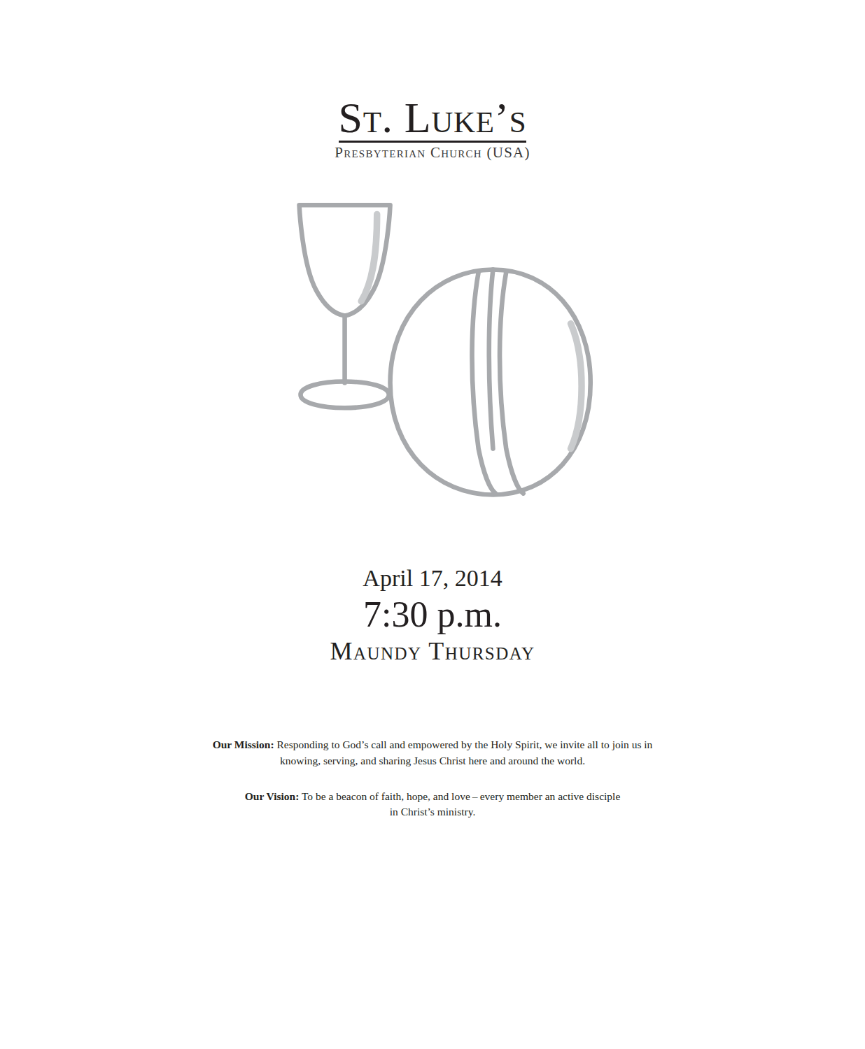St. Luke’s
Presbyterian Church (USA)
Communion chalice and loaf of bread
April 17, 2014
7:30 p.m.
Maundy Thursday
Our Mission: Responding to God’s call and empowered by the Holy Spirit, we invite all to join us in knowing, serving, and sharing Jesus Christ here and around the world.
Our Vision: To be a beacon of faith, hope, and love – every member an active disciple in Christ’s ministry.